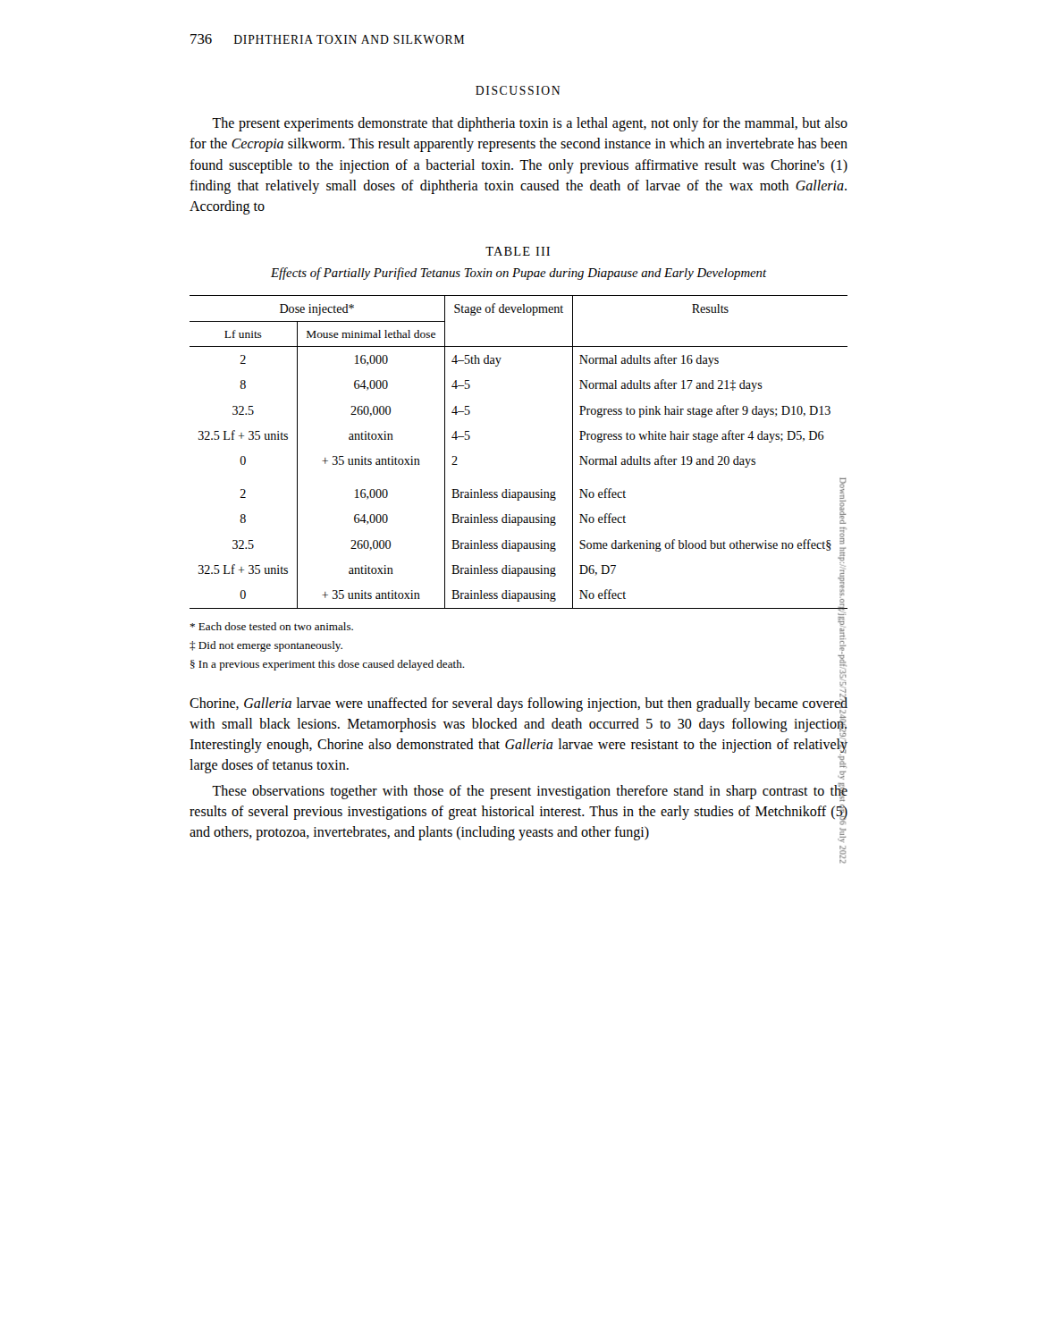Downloaded from http://rupress.org/jgp/article-pdf/35/5/727/1240629/727.pdf by guest on 06 July 2022
736 DIPHTHERIA TOXIN AND SILKWORM
DISCUSSION
The present experiments demonstrate that diphtheria toxin is a lethal agent, not only for the mammal, but also for the Cecropia silkworm. This result apparently represents the second instance in which an invertebrate has been found susceptible to the injection of a bacterial toxin. The only previous affirmative result was Chorine's (1) finding that relatively small doses of diphtheria toxin caused the death of larvae of the wax moth Galleria. According to
TABLE III
Effects of Partially Purified Tetanus Toxin on Pupae during Diapause and Early Development
| Dose injected* | Stage of development | Results |
| --- | --- | --- |
| Lf units | Mouse minimal lethal dose |
| 2 | 16,000 | 4–5th day | Normal adults after 16 days |
| 8 | 64,000 | 4–5 | Normal adults after 17 and 21‡ days |
| 32.5 | 260,000 | 4–5 | Progress to pink hair stage after 9 days; D10, D13 |
| 32.5 Lf + 35 units | antitoxin | 4–5 | Progress to white hair stage after 4 days; D5, D6 |
| 0 | + 35 units antitoxin | 2 | Normal adults after 19 and 20 days |
| 2 | 16,000 | Brainless diapausing | No effect |
| 8 | 64,000 | Brainless diapausing | No effect |
| 32.5 | 260,000 | Brainless diapausing | Some darkening of blood but otherwise no effect§ |
| 32.5 Lf + 35 units | antitoxin | Brainless diapausing | D6, D7 |
| 0 | + 35 units antitoxin | Brainless diapausing | No effect |
* Each dose tested on two animals.
‡ Did not emerge spontaneously.
§ In a previous experiment this dose caused delayed death.
Chorine, Galleria larvae were unaffected for several days following injection, but then gradually became covered with small black lesions. Metamorphosis was blocked and death occurred 5 to 30 days following injection. Interestingly enough, Chorine also demonstrated that Galleria larvae were resistant to the injection of relatively large doses of tetanus toxin.
These observations together with those of the present investigation therefore stand in sharp contrast to the results of several previous investigations of great historical interest. Thus in the early studies of Metchnikoff (5) and others, protozoa, invertebrates, and plants (including yeasts and other fungi)